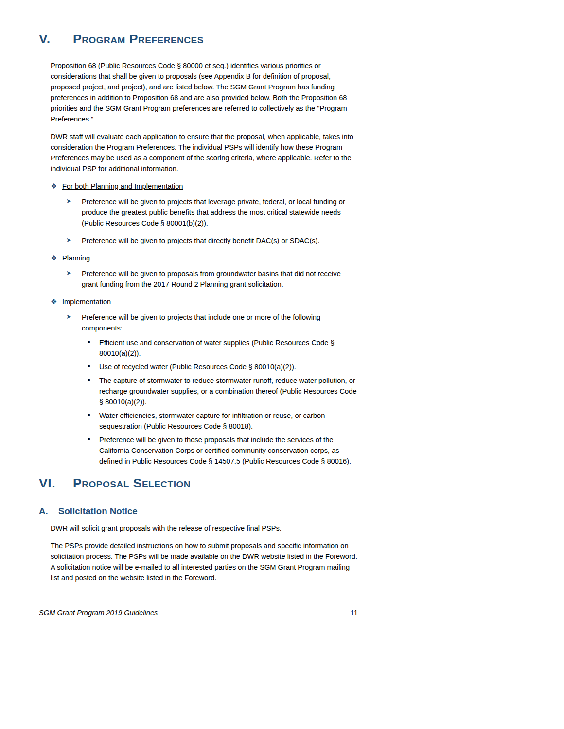V. Program Preferences
Proposition 68 (Public Resources Code § 80000 et seq.) identifies various priorities or considerations that shall be given to proposals (see Appendix B for definition of proposal, proposed project, and project), and are listed below. The SGM Grant Program has funding preferences in addition to Proposition 68 and are also provided below. Both the Proposition 68 priorities and the SGM Grant Program preferences are referred to collectively as the "Program Preferences."
DWR staff will evaluate each application to ensure that the proposal, when applicable, takes into consideration the Program Preferences. The individual PSPs will identify how these Program Preferences may be used as a component of the scoring criteria, where applicable. Refer to the individual PSP for additional information.
For both Planning and Implementation
Preference will be given to projects that leverage private, federal, or local funding or produce the greatest public benefits that address the most critical statewide needs (Public Resources Code § 80001(b)(2)).
Preference will be given to projects that directly benefit DAC(s) or SDAC(s).
Planning
Preference will be given to proposals from groundwater basins that did not receive grant funding from the 2017 Round 2 Planning grant solicitation.
Implementation
Preference will be given to projects that include one or more of the following components:
Efficient use and conservation of water supplies (Public Resources Code § 80010(a)(2)).
Use of recycled water (Public Resources Code § 80010(a)(2)).
The capture of stormwater to reduce stormwater runoff, reduce water pollution, or recharge groundwater supplies, or a combination thereof (Public Resources Code § 80010(a)(2)).
Water efficiencies, stormwater capture for infiltration or reuse, or carbon sequestration (Public Resources Code § 80018).
Preference will be given to those proposals that include the services of the California Conservation Corps or certified community conservation corps, as defined in Public Resources Code § 14507.5 (Public Resources Code § 80016).
VI. Proposal Selection
A. Solicitation Notice
DWR will solicit grant proposals with the release of respective final PSPs.
The PSPs provide detailed instructions on how to submit proposals and specific information on solicitation process. The PSPs will be made available on the DWR website listed in the Foreword. A solicitation notice will be e-mailed to all interested parties on the SGM Grant Program mailing list and posted on the website listed in the Foreword.
SGM Grant Program 2019 Guidelines 11